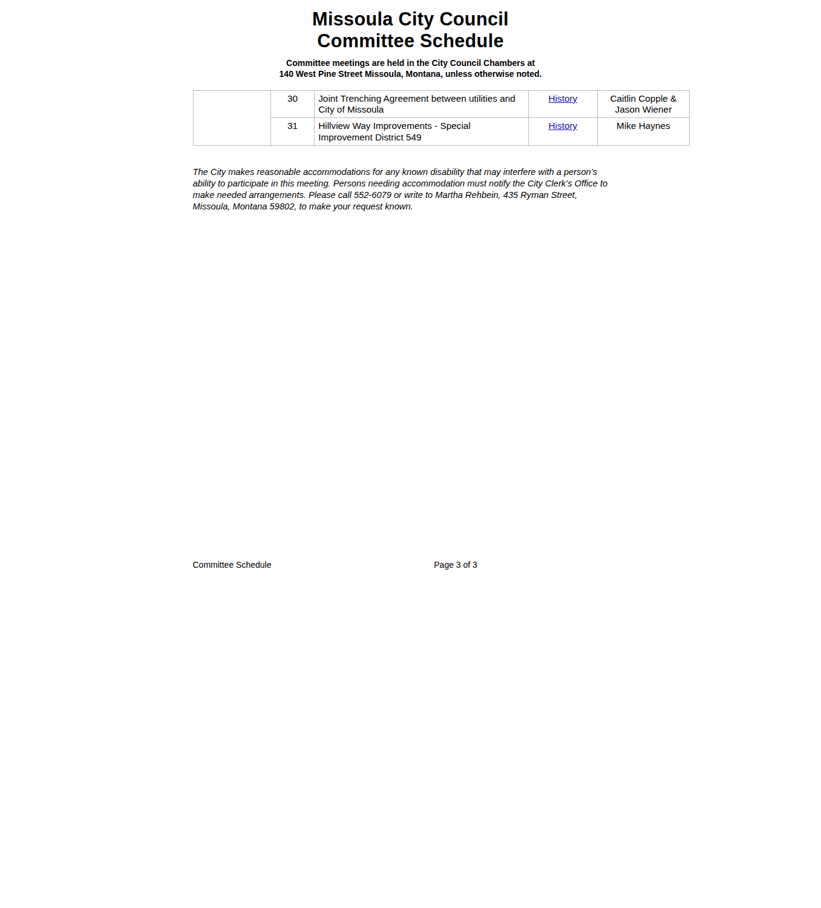Missoula City Council
Committee Schedule
Committee meetings are held in the City Council Chambers at
140 West Pine Street Missoula, Montana, unless otherwise noted.
| | 30 | Joint Trenching Agreement between utilities and City of Missoula | History | Caitlin Copple & Jason Wiener |
| 31 | Hillview Way Improvements - Special Improvement District 549 | History | Mike Haynes |
The City makes reasonable accommodations for any known disability that may interfere with a person’s ability to participate in this meeting. Persons needing accommodation must notify the City Clerk’s Office to make needed arrangements. Please call 552-6079 or write to Martha Rehbein, 435 Ryman Street, Missoula, Montana 59802, to make your request known.
Committee Schedule Page 3 of 3